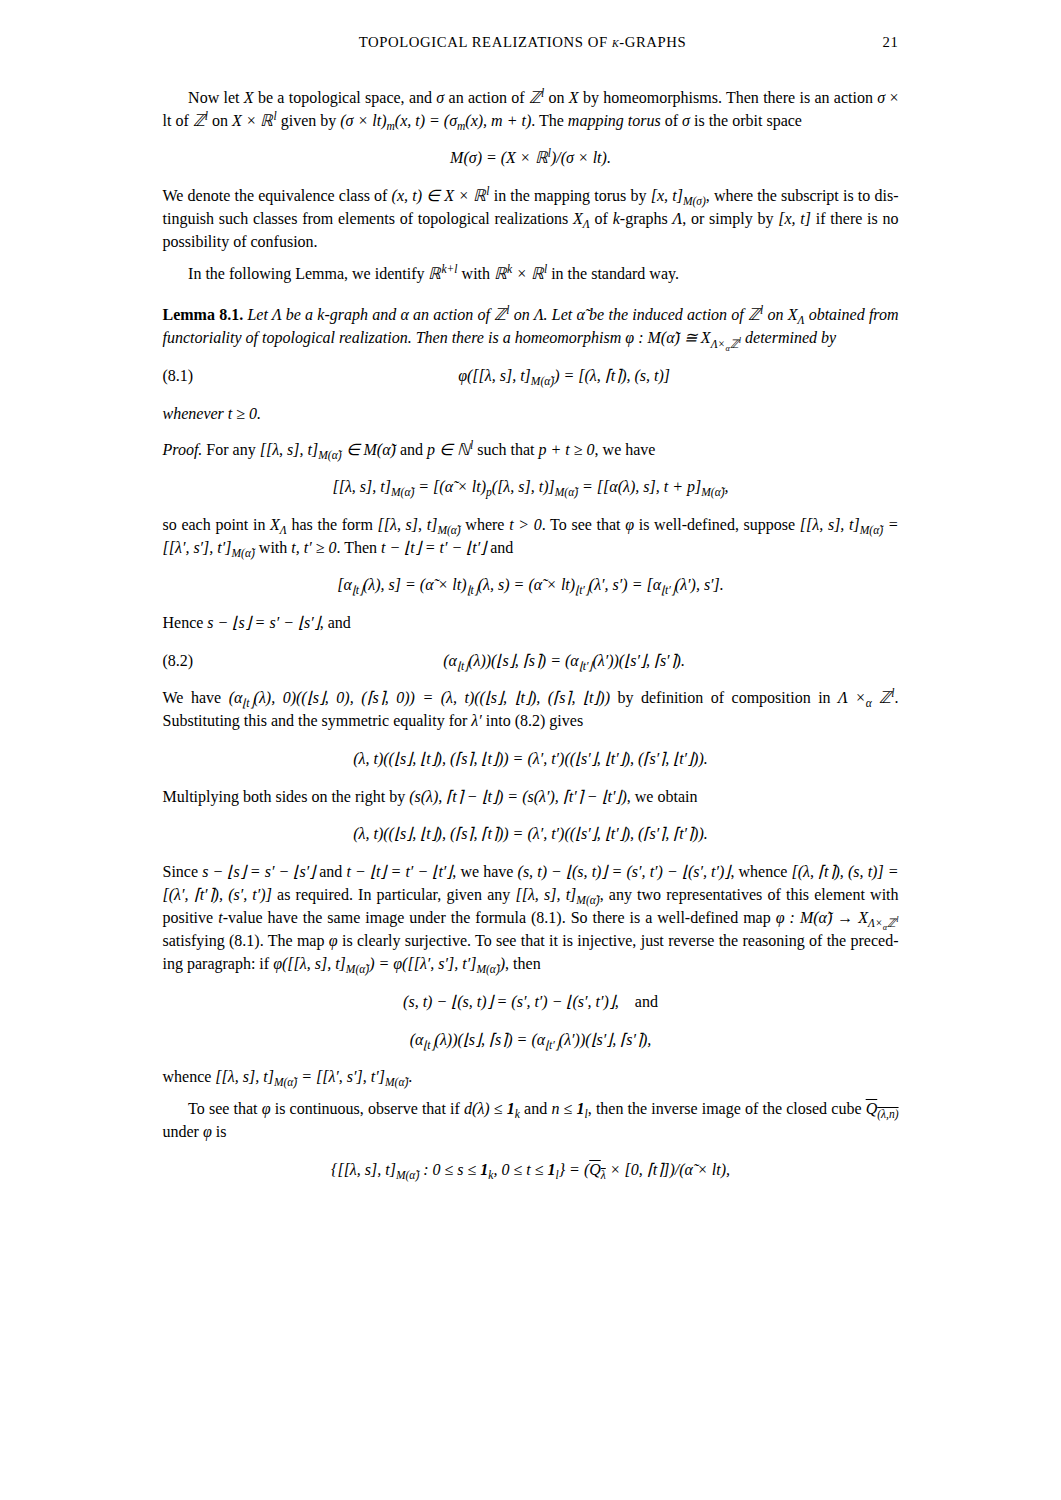TOPOLOGICAL REALIZATIONS OF k-GRAPHS 21
Now let X be a topological space, and σ an action of ℤl on X by homeomorphisms. Then there is an action σ × lt of ℤl on X × ℝl given by (σ × lt)m(x, t) = (σm(x), m + t). The mapping torus of σ is the orbit space
M(σ) = (X × ℝl)/(σ × lt).
We denote the equivalence class of (x, t) ∈ X × ℝl in the mapping torus by [x, t]M(σ), where the subscript is to distinguish such classes from elements of topological realizations XΛ of k-graphs Λ, or simply by [x, t] if there is no possibility of confusion.
In the following Lemma, we identify ℝk+l with ℝk × ℝl in the standard way.
Lemma 8.1. Let Λ be a k-graph and α an action of ℤl on Λ. Let α̃ be the induced action of ℤl on XΛ obtained from functoriality of topological realization. Then there is a homeomorphism φ : M(α̃) ≅ XΛ×αℤl determined by
(8.1) φ([[λ, s], t]M(α̃)) = [(λ, ⌈t⌉), (s, t)]
whenever t ≥ 0.
Proof. For any [[λ, s], t]M(α̃) ∈ M(α̃) and p ∈ ℕl such that p + t ≥ 0, we have
[[λ, s], t]M(α̃) = [(α̃ × lt)p([λ, s], t)]M(α̃) = [[α(λ), s], t + p]M(α̃),
so each point in XΛ has the form [[λ, s], t]M(α̃) where t > 0. To see that φ is well-defined, suppose [[λ, s], t]M(α̃) = [[λ′, s′], t′]M(α̃) with t, t′ ≥ 0. Then t − ⌊t⌋ = t′ − ⌊t′⌋ and
[α⌊t⌋(λ), s] = (α̃ × lt)⌊t⌋(λ, s) = (α̃ × lt)⌊t′⌋(λ′, s′) = [α⌊t′⌋(λ′), s′].
Hence s − ⌊s⌋ = s′ − ⌊s′⌋, and
(8.2) (α⌊t⌋(λ))(⌊s⌋, ⌈s⌉) = (α⌊t′⌋(λ′))(⌊s′⌋, ⌈s′⌉).
We have (α⌊t⌋(λ), 0)((⌊s⌋, 0), (⌈s⌉, 0)) = (λ, t)((⌊s⌋, ⌊t⌋), (⌈s⌉, ⌊t⌋)) by definition of composition in Λ ×α ℤl. Substituting this and the symmetric equality for λ′ into (8.2) gives
(λ, t)((⌊s⌋, ⌊t⌋), (⌈s⌉, ⌊t⌋)) = (λ′, t′)((⌊s′⌋, ⌊t′⌋), (⌈s′⌉, ⌊t′⌋)).
Multiplying both sides on the right by (s(λ), ⌈t⌉ − ⌊t⌋) = (s(λ′), ⌈t′⌉ − ⌊t′⌋), we obtain
(λ, t)((⌊s⌋, ⌊t⌋), (⌈s⌉, ⌈t⌉)) = (λ′, t′)((⌊s′⌋, ⌊t′⌋), (⌈s′⌉, ⌈t′⌉)).
Since s − ⌊s⌋ = s′ − ⌊s′⌋ and t − ⌊t⌋ = t′ − ⌊t′⌋, we have (s, t) − ⌊(s, t)⌋ = (s′, t′) − ⌊(s′, t′)⌋, whence [(λ, ⌈t⌉), (s, t)] = [(λ′, ⌈t′⌉), (s′, t′)] as required. In particular, given any [[λ, s], t]M(α̃), any two representatives of this element with positive t-value have the same image under the formula (8.1). So there is a well-defined map φ : M(α̃) → XΛ×αℤl satisfying (8.1). The map φ is clearly surjective. To see that it is injective, just reverse the reasoning of the preceding paragraph: if φ([[λ, s], t]M(α̃)) = φ([[λ′, s′], t′]M(α̃)), then
(s, t) − ⌊(s, t)⌋ = (s′, t′) − ⌊(s′, t′)⌋, and
(α⌊t⌋(λ))(⌊s⌋, ⌈s⌉) = (α⌊t′⌋(λ′))(⌊s′⌋, ⌈s′⌉),
whence [[λ, s], t]M(α̃) = [[λ′, s′], t′]M(α̃).
To see that φ is continuous, observe that if d(λ) ≤ 1k and n ≤ 1l, then the inverse image of the closed cube Q(λ,n) under φ is
{[[λ, s], t]M(α̃) : 0 ≤ s ≤ 1k, 0 ≤ t ≤ 1l} = (Qλ × [0, ⌈t⌉])/(α̃ × lt),